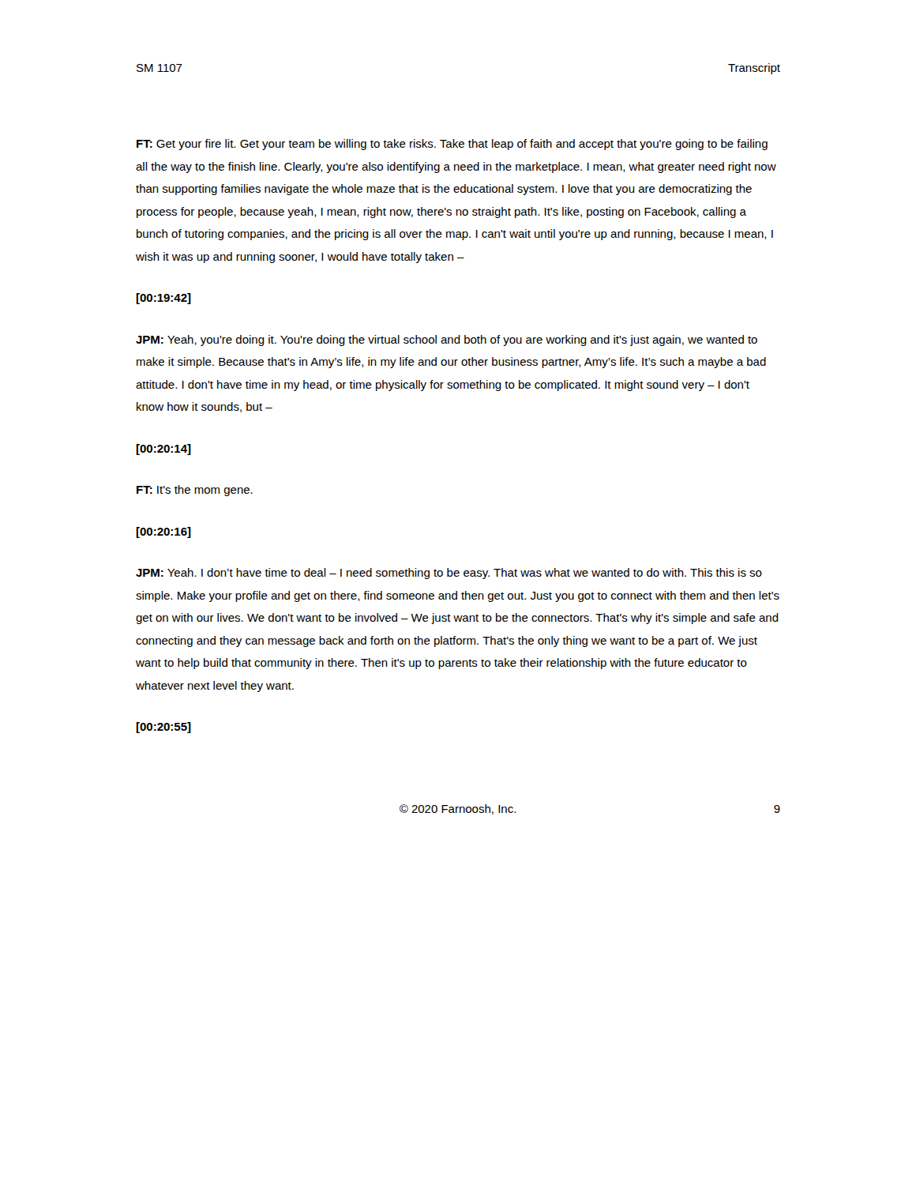SM 1107 Transcript
FT: Get your fire lit. Get your team be willing to take risks. Take that leap of faith and accept that you're going to be failing all the way to the finish line. Clearly, you're also identifying a need in the marketplace. I mean, what greater need right now than supporting families navigate the whole maze that is the educational system. I love that you are democratizing the process for people, because yeah, I mean, right now, there's no straight path. It's like, posting on Facebook, calling a bunch of tutoring companies, and the pricing is all over the map. I can't wait until you're up and running, because I mean, I wish it was up and running sooner, I would have totally taken –
[00:19:42]
JPM: Yeah, you're doing it. You're doing the virtual school and both of you are working and it's just again, we wanted to make it simple. Because that's in Amy’s life, in my life and our other business partner, Amy’s life. It’s such a maybe a bad attitude. I don't have time in my head, or time physically for something to be complicated. It might sound very – I don't know how it sounds, but –
[00:20:14]
FT: It's the mom gene.
[00:20:16]
JPM: Yeah. I don’t have time to deal – I need something to be easy. That was what we wanted to do with. This this is so simple. Make your profile and get on there, find someone and then get out. Just you got to connect with them and then let's get on with our lives. We don't want to be involved – We just want to be the connectors. That's why it's simple and safe and connecting and they can message back and forth on the platform. That's the only thing we want to be a part of. We just want to help build that community in there. Then it's up to parents to take their relationship with the future educator to whatever next level they want.
[00:20:55]
© 2020 Farnoosh, Inc. 9